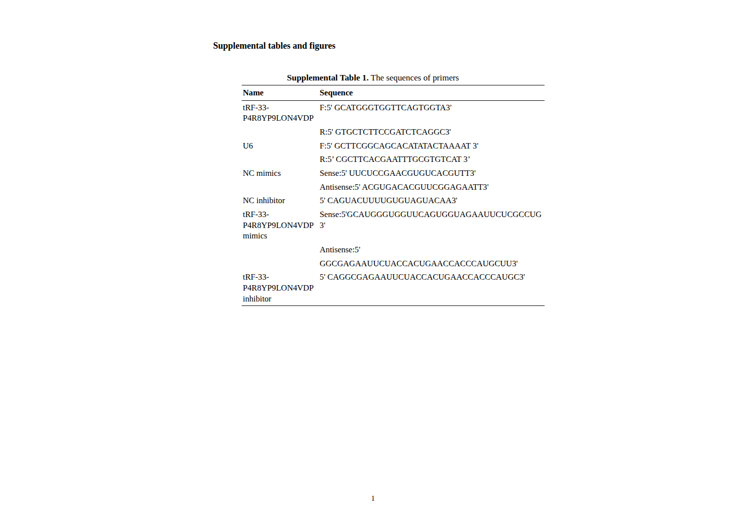Supplemental tables and figures
Supplemental Table 1. The sequences of primers
| Name | Sequence |
| --- | --- |
| tRF-33-P4R8YP9LON4VDP | F:5' GCATGGGTGGTTCAGTGGTA3' |
| | R:5' GTGCTCTTCCGATCTCAGGC3' |
| U6 | F:5' GCTTCGGCAGCACATATACTAAAAT 3' |
| | R:5’ CGCTTCACGAATTTGCGTGTCAT 3’ |
| NC mimics | Sense:5' UUCUCCGAACGUGUCACGUTT3' |
| | Antisense:5' ACGUGACACGUUCGGAGAATT3' |
| NC inhibitor | 5' CAGUACUUUUGUGUAGUACAA3' |
| tRF-33-P4R8YP9LON4VDP mimics | Sense:5'GCAUGGGUGGUUCAGUGGUAGAAUUCUCGCCUG 3' |
| | Antisense:5' |
| | GGCGAGAAUUCUACCACUGAACCACCCAUGCUU3' |
| tRF-33-P4R8YP9LON4VDP inhibitor | 5' CAGGCGAGAAUUCUACCACUGAACCACCCAUGC3' |
1